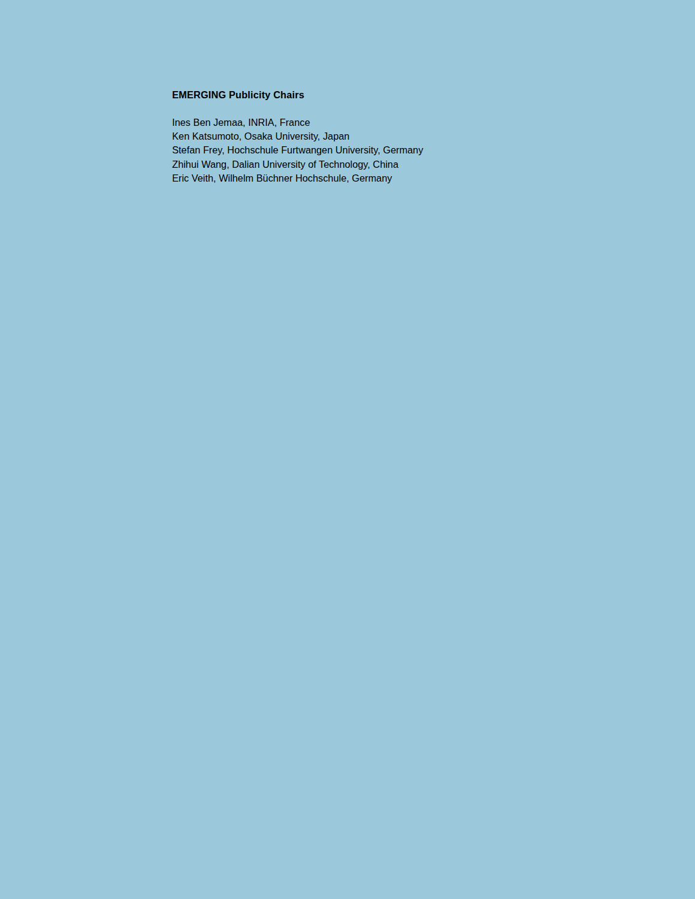EMERGING Publicity Chairs
Ines Ben Jemaa, INRIA, France
Ken Katsumoto, Osaka University, Japan
Stefan Frey, Hochschule Furtwangen University, Germany
Zhihui Wang, Dalian University of Technology, China
Eric Veith, Wilhelm Büchner Hochschule, Germany